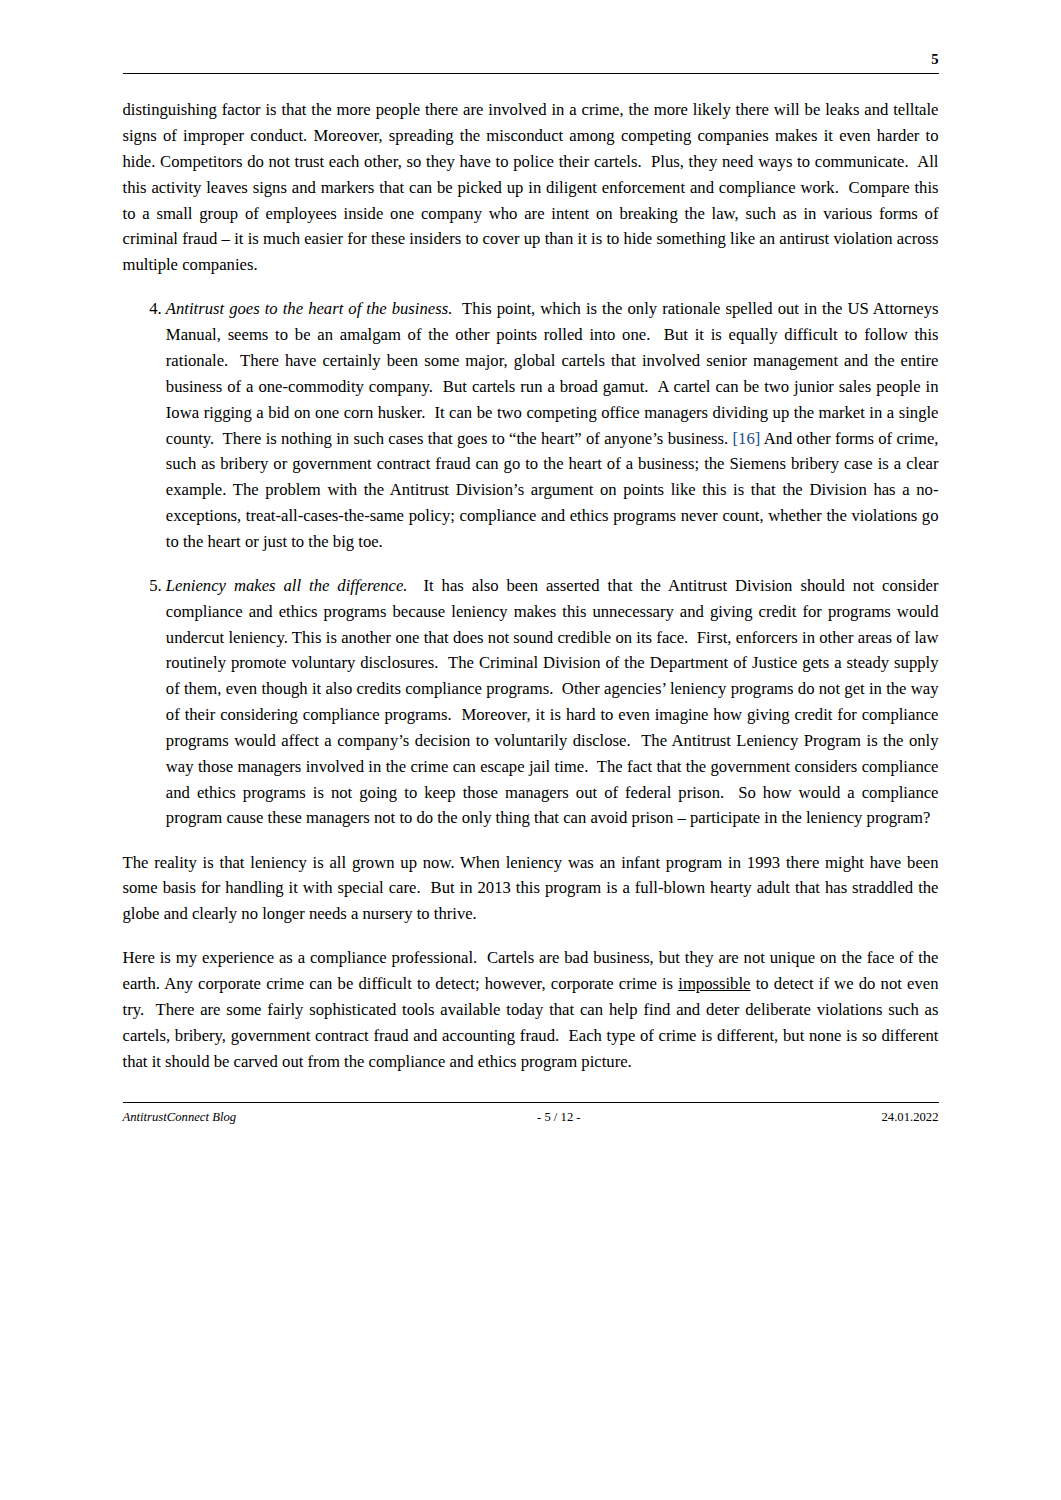5
distinguishing factor is that the more people there are involved in a crime, the more likely there will be leaks and telltale signs of improper conduct. Moreover, spreading the misconduct among competing companies makes it even harder to hide. Competitors do not trust each other, so they have to police their cartels. Plus, they need ways to communicate. All this activity leaves signs and markers that can be picked up in diligent enforcement and compliance work. Compare this to a small group of employees inside one company who are intent on breaking the law, such as in various forms of criminal fraud – it is much easier for these insiders to cover up than it is to hide something like an antirust violation across multiple companies.
Antitrust goes to the heart of the business. This point, which is the only rationale spelled out in the US Attorneys Manual, seems to be an amalgam of the other points rolled into one. But it is equally difficult to follow this rationale. There have certainly been some major, global cartels that involved senior management and the entire business of a one-commodity company. But cartels run a broad gamut. A cartel can be two junior sales people in Iowa rigging a bid on one corn husker. It can be two competing office managers dividing up the market in a single county. There is nothing in such cases that goes to “the heart” of anyone’s business. [16] And other forms of crime, such as bribery or government contract fraud can go to the heart of a business; the Siemens bribery case is a clear example. The problem with the Antitrust Division’s argument on points like this is that the Division has a no-exceptions, treat-all-cases-the-same policy; compliance and ethics programs never count, whether the violations go to the heart or just to the big toe.
Leniency makes all the difference. It has also been asserted that the Antitrust Division should not consider compliance and ethics programs because leniency makes this unnecessary and giving credit for programs would undercut leniency. This is another one that does not sound credible on its face. First, enforcers in other areas of law routinely promote voluntary disclosures. The Criminal Division of the Department of Justice gets a steady supply of them, even though it also credits compliance programs. Other agencies’ leniency programs do not get in the way of their considering compliance programs. Moreover, it is hard to even imagine how giving credit for compliance programs would affect a company’s decision to voluntarily disclose. The Antitrust Leniency Program is the only way those managers involved in the crime can escape jail time. The fact that the government considers compliance and ethics programs is not going to keep those managers out of federal prison. So how would a compliance program cause these managers not to do the only thing that can avoid prison – participate in the leniency program?
The reality is that leniency is all grown up now. When leniency was an infant program in 1993 there might have been some basis for handling it with special care. But in 2013 this program is a full-blown hearty adult that has straddled the globe and clearly no longer needs a nursery to thrive.
Here is my experience as a compliance professional. Cartels are bad business, but they are not unique on the face of the earth. Any corporate crime can be difficult to detect; however, corporate crime is impossible to detect if we do not even try. There are some fairly sophisticated tools available today that can help find and deter deliberate violations such as cartels, bribery, government contract fraud and accounting fraud. Each type of crime is different, but none is so different that it should be carved out from the compliance and ethics program picture.
AntitrustConnect Blog - 5 / 12 - 24.01.2022